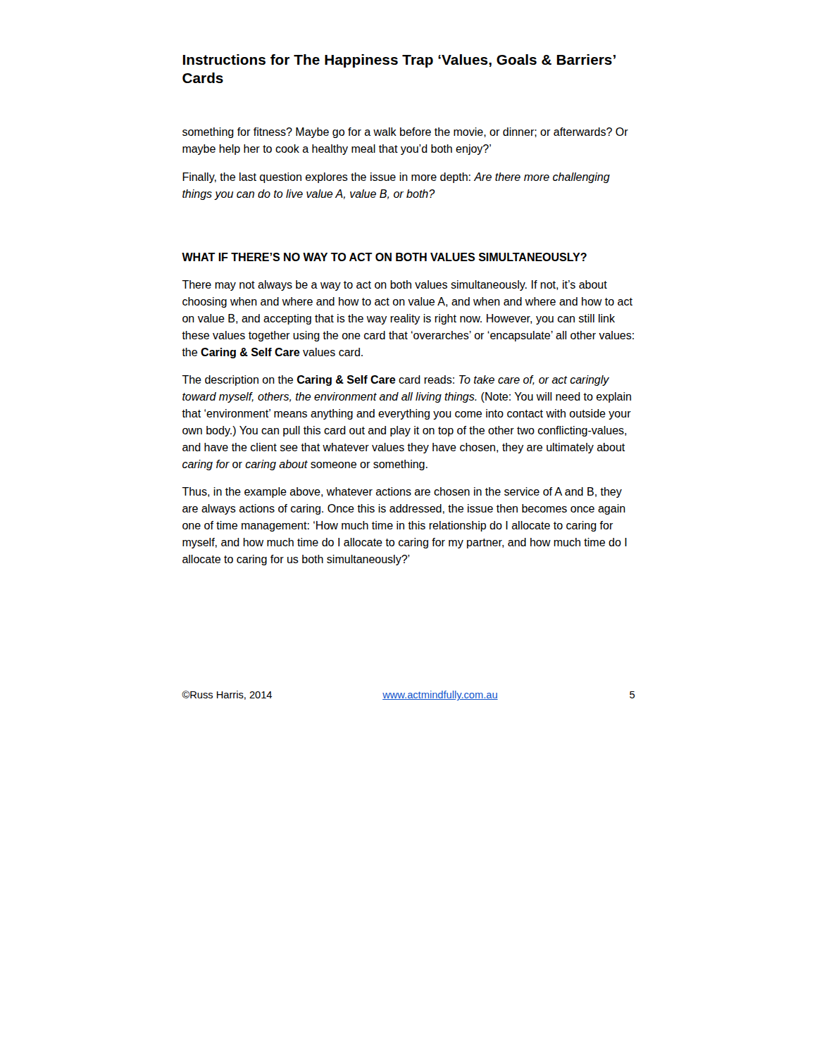Instructions for The Happiness Trap ‘Values, Goals & Barriers’ Cards
something for fitness? Maybe go for a walk before the movie, or dinner; or afterwards? Or maybe help her to cook a healthy meal that you’d both enjoy?’
Finally, the last question explores the issue in more depth: Are there more challenging things you can do to live value A, value B, or both?
WHAT IF THERE’S NO WAY TO ACT ON BOTH VALUES SIMULTANEOUSLY?
There may not always be a way to act on both values simultaneously. If not, it’s about choosing when and where and how to act on value A, and when and where and how to act on value B, and accepting that is the way reality is right now. However, you can still link these values together using the one card that ‘overarches’ or ‘encapsulate’ all other values: the Caring & Self Care values card.
The description on the Caring & Self Care card reads: To take care of, or act caringly toward myself, others, the environment and all living things. (Note: You will need to explain that ‘environment’ means anything and everything you come into contact with outside your own body.) You can pull this card out and play it on top of the other two conflicting-values, and have the client see that whatever values they have chosen, they are ultimately about caring for or caring about someone or something.
Thus, in the example above, whatever actions are chosen in the service of A and B, they are always actions of caring. Once this is addressed, the issue then becomes once again one of time management: ‘How much time in this relationship do I allocate to caring for myself, and how much time do I allocate to caring for my partner, and how much time do I allocate to caring for us both simultaneously?’
©Russ Harris, 2014
www.actmindfully.com.au
5